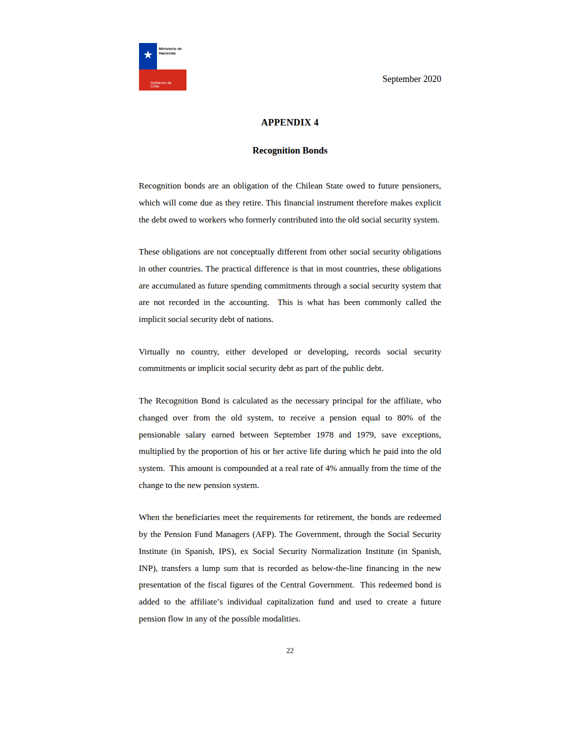★
Ministerio de
Hacienda
Gobierno de Chile
September 2020
APPENDIX 4
Recognition Bonds
Recognition bonds are an obligation of the Chilean State owed to future pensioners, which will come due as they retire. This financial instrument therefore makes explicit the debt owed to workers who formerly contributed into the old social security system.
These obligations are not conceptually different from other social security obligations in other countries. The practical difference is that in most countries, these obligations are accumulated as future spending commitments through a social security system that are not recorded in the accounting. This is what has been commonly called the implicit social security debt of nations.
Virtually no country, either developed or developing, records social security commitments or implicit social security debt as part of the public debt.
The Recognition Bond is calculated as the necessary principal for the affiliate, who changed over from the old system, to receive a pension equal to 80% of the pensionable salary earned between September 1978 and 1979, save exceptions, multiplied by the proportion of his or her active life during which he paid into the old system. This amount is compounded at a real rate of 4% annually from the time of the change to the new pension system.
When the beneficiaries meet the requirements for retirement, the bonds are redeemed by the Pension Fund Managers (AFP). The Government, through the Social Security Institute (in Spanish, IPS), ex Social Security Normalization Institute (in Spanish, INP), transfers a lump sum that is recorded as below-the-line financing in the new presentation of the fiscal figures of the Central Government. This redeemed bond is added to the affiliate’s individual capitalization fund and used to create a future pension flow in any of the possible modalities.
22